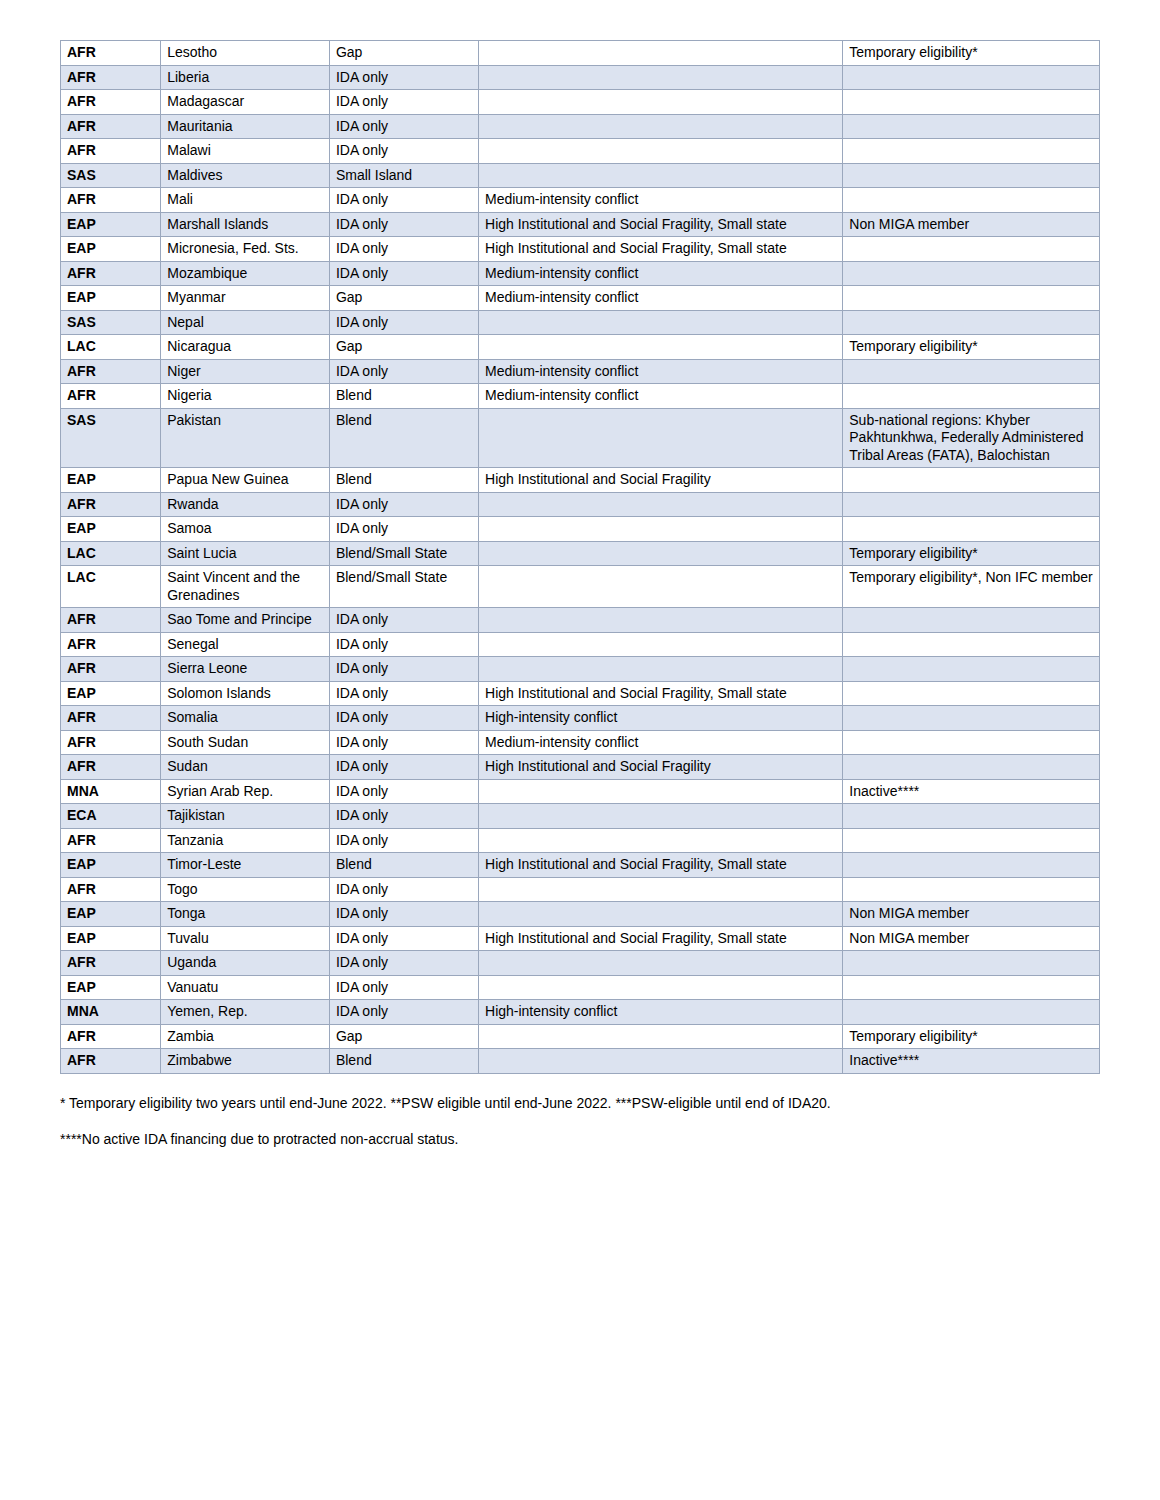| AFR | Lesotho | Gap | | Temporary eligibility* |
| AFR | Liberia | IDA only | | |
| AFR | Madagascar | IDA only | | |
| AFR | Mauritania | IDA only | | |
| AFR | Malawi | IDA only | | |
| SAS | Maldives | Small Island | | |
| AFR | Mali | IDA only | Medium-intensity conflict | |
| EAP | Marshall Islands | IDA only | High Institutional and Social Fragility, Small state | Non MIGA member |
| EAP | Micronesia, Fed. Sts. | IDA only | High Institutional and Social Fragility, Small state | |
| AFR | Mozambique | IDA only | Medium-intensity conflict | |
| EAP | Myanmar | Gap | Medium-intensity conflict | |
| SAS | Nepal | IDA only | | |
| LAC | Nicaragua | Gap | | Temporary eligibility* |
| AFR | Niger | IDA only | Medium-intensity conflict | |
| AFR | Nigeria | Blend | Medium-intensity conflict | |
| SAS | Pakistan | Blend | | Sub-national regions: Khyber Pakhtunkhwa, Federally Administered Tribal Areas (FATA), Balochistan |
| EAP | Papua New Guinea | Blend | High Institutional and Social Fragility | |
| AFR | Rwanda | IDA only | | |
| EAP | Samoa | IDA only | | |
| LAC | Saint Lucia | Blend/Small State | | Temporary eligibility* |
| LAC | Saint Vincent and the Grenadines | Blend/Small State | | Temporary eligibility*, Non IFC member |
| AFR | Sao Tome and Principe | IDA only | | |
| AFR | Senegal | IDA only | | |
| AFR | Sierra Leone | IDA only | | |
| EAP | Solomon Islands | IDA only | High Institutional and Social Fragility, Small state | |
| AFR | Somalia | IDA only | High-intensity conflict | |
| AFR | South Sudan | IDA only | Medium-intensity conflict | |
| AFR | Sudan | IDA only | High Institutional and Social Fragility | |
| MNA | Syrian Arab Rep. | IDA only | | Inactive**** |
| ECA | Tajikistan | IDA only | | |
| AFR | Tanzania | IDA only | | |
| EAP | Timor-Leste | Blend | High Institutional and Social Fragility, Small state | |
| AFR | Togo | IDA only | | |
| EAP | Tonga | IDA only | | Non MIGA member |
| EAP | Tuvalu | IDA only | High Institutional and Social Fragility, Small state | Non MIGA member |
| AFR | Uganda | IDA only | | |
| EAP | Vanuatu | IDA only | | |
| MNA | Yemen, Rep. | IDA only | High-intensity conflict | |
| AFR | Zambia | Gap | | Temporary eligibility* |
| AFR | Zimbabwe | Blend | | Inactive**** |
* Temporary eligibility two years until end-June 2022. **PSW eligible until end-June 2022. ***PSW-eligible until end of IDA20.
****No active IDA financing due to protracted non-accrual status.